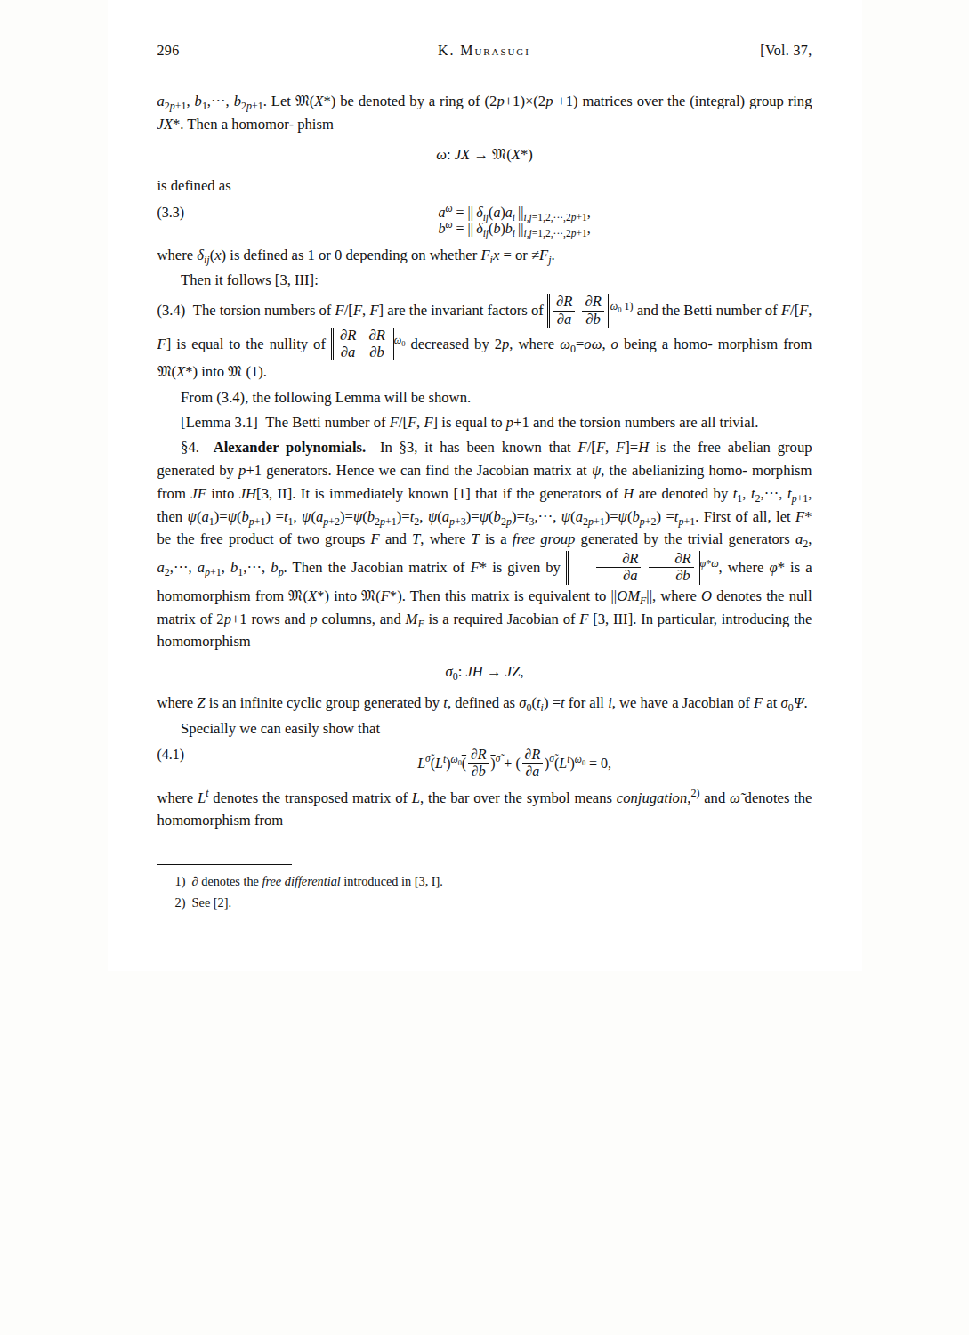296 K. Murasugi [Vol. 37,
a2p+1, b1,···, b2p+1. Let 𝔐(X*) be denoted by a ring of (2p+1)×(2p +1) matrices over the (integral) group ring JX*. Then a homomor- phism
ω: JX → 𝔐(X*)
is defined as
(3.3)
aω = || δij(a)ai ||i,j=1,2,···,2p+1,
bω = || δij(b)bi ||i,j=1,2,···,2p+1,
where δij(x) is defined as 1 or 0 depending on whether Fix = or ≠Fj.
Then it follows [3, III]:
(3.4) The torsion numbers of F/[F, F] are the invariant factors of ∂R∂a ∂R∂bω0 1) and the Betti number of F/[F, F] is equal to the nullity of ∂R∂a ∂R∂bω0 decreased by 2p, where ω0=oω, o being a homo- morphism from 𝔐(X*) into 𝔐 (1).
From (3.4), the following Lemma will be shown.
[Lemma 3.1] The Betti number of F/[F, F] is equal to p+1 and the torsion numbers are all trivial.
§4. Alexander polynomials. In §3, it has been known that F/[F, F]=H is the free abelian group generated by p+1 generators. Hence we can find the Jacobian matrix at ψ, the abelianizing homo- morphism from JF into JH[3, II]. It is immediately known [1] that if the generators of H are denoted by t1, t2,···, tp+1, then ψ(a1)=ψ(bp+1) =t1, ψ(ap+2)=ψ(b2p+1)=t2, ψ(ap+3)=ψ(b2p)=t3,···, ψ(a2p+1)=ψ(bp+2) =tp+1. First of all, let F* be the free product of two groups F and T, where T is a free group generated by the trivial generators a2, a2,···, ap+1, b1,···, bp. Then the Jacobian matrix of F* is given by ∂R∂a ∂R∂bφ*ω, where φ* is a homomorphism from 𝔐(X*) into 𝔐(F*). Then this matrix is equivalent to ||OMF||, where O denotes the null matrix of 2p+1 rows and p columns, and MF is a required Jacobian of F [3, III]. In particular, introducing the homomorphism
σ0: JH → JZ,
where Z is an infinite cyclic group generated by t, defined as σ0(ti) =t for all i, we have a Jacobian of F at σ0Ψ.
Specially we can easily show that
(4.1)
Lσ̃(Lt)ω0(∂R∂b)σ̃ + (∂R∂a)σ̃(Lt)ω0 = 0,
where Lt denotes the transposed matrix of L, the bar over the symbol means conjugation,2) and ω̃ denotes the homomorphism from
1) ∂ denotes the free differential introduced in [3, I].
2) See [2].